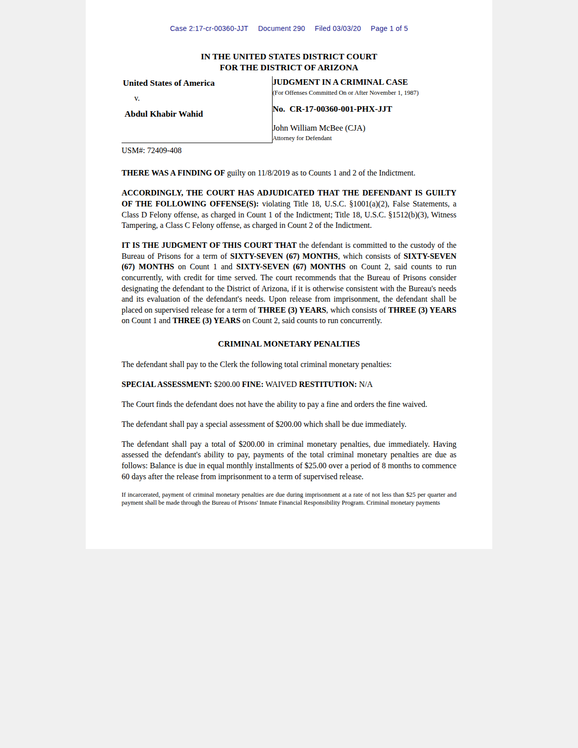Case 2:17-cr-00360-JJT Document 290 Filed 03/03/20 Page 1 of 5
IN THE UNITED STATES DISTRICT COURT
FOR THE DISTRICT OF ARIZONA
| United States of America v. Abdul Khabir Wahid | JUDGMENT IN A CRIMINAL CASE (For Offenses Committed On or After November 1, 1987) No. CR-17-00360-001-PHX-JJT John William McBee (CJA) Attorney for Defendant |
USM#: 72409-408
THERE WAS A FINDING OF guilty on 11/8/2019 as to Counts 1 and 2 of the Indictment.
ACCORDINGLY, THE COURT HAS ADJUDICATED THAT THE DEFENDANT IS GUILTY OF THE FOLLOWING OFFENSE(S): violating Title 18, U.S.C. §1001(a)(2), False Statements, a Class D Felony offense, as charged in Count 1 of the Indictment; Title 18, U.S.C. §1512(b)(3), Witness Tampering, a Class C Felony offense, as charged in Count 2 of the Indictment.
IT IS THE JUDGMENT OF THIS COURT THAT the defendant is committed to the custody of the Bureau of Prisons for a term of SIXTY-SEVEN (67) MONTHS, which consists of SIXTY-SEVEN (67) MONTHS on Count 1 and SIXTY-SEVEN (67) MONTHS on Count 2, said counts to run concurrently, with credit for time served. The court recommends that the Bureau of Prisons consider designating the defendant to the District of Arizona, if it is otherwise consistent with the Bureau's needs and its evaluation of the defendant's needs. Upon release from imprisonment, the defendant shall be placed on supervised release for a term of THREE (3) YEARS, which consists of THREE (3) YEARS on Count 1 and THREE (3) YEARS on Count 2, said counts to run concurrently.
CRIMINAL MONETARY PENALTIES
The defendant shall pay to the Clerk the following total criminal monetary penalties:
SPECIAL ASSESSMENT: $200.00 FINE: WAIVED RESTITUTION: N/A
The Court finds the defendant does not have the ability to pay a fine and orders the fine waived.
The defendant shall pay a special assessment of $200.00 which shall be due immediately.
The defendant shall pay a total of $200.00 in criminal monetary penalties, due immediately. Having assessed the defendant's ability to pay, payments of the total criminal monetary penalties are due as follows: Balance is due in equal monthly installments of $25.00 over a period of 8 months to commence 60 days after the release from imprisonment to a term of supervised release.
If incarcerated, payment of criminal monetary penalties are due during imprisonment at a rate of not less than $25 per quarter and payment shall be made through the Bureau of Prisons' Inmate Financial Responsibility Program. Criminal monetary payments